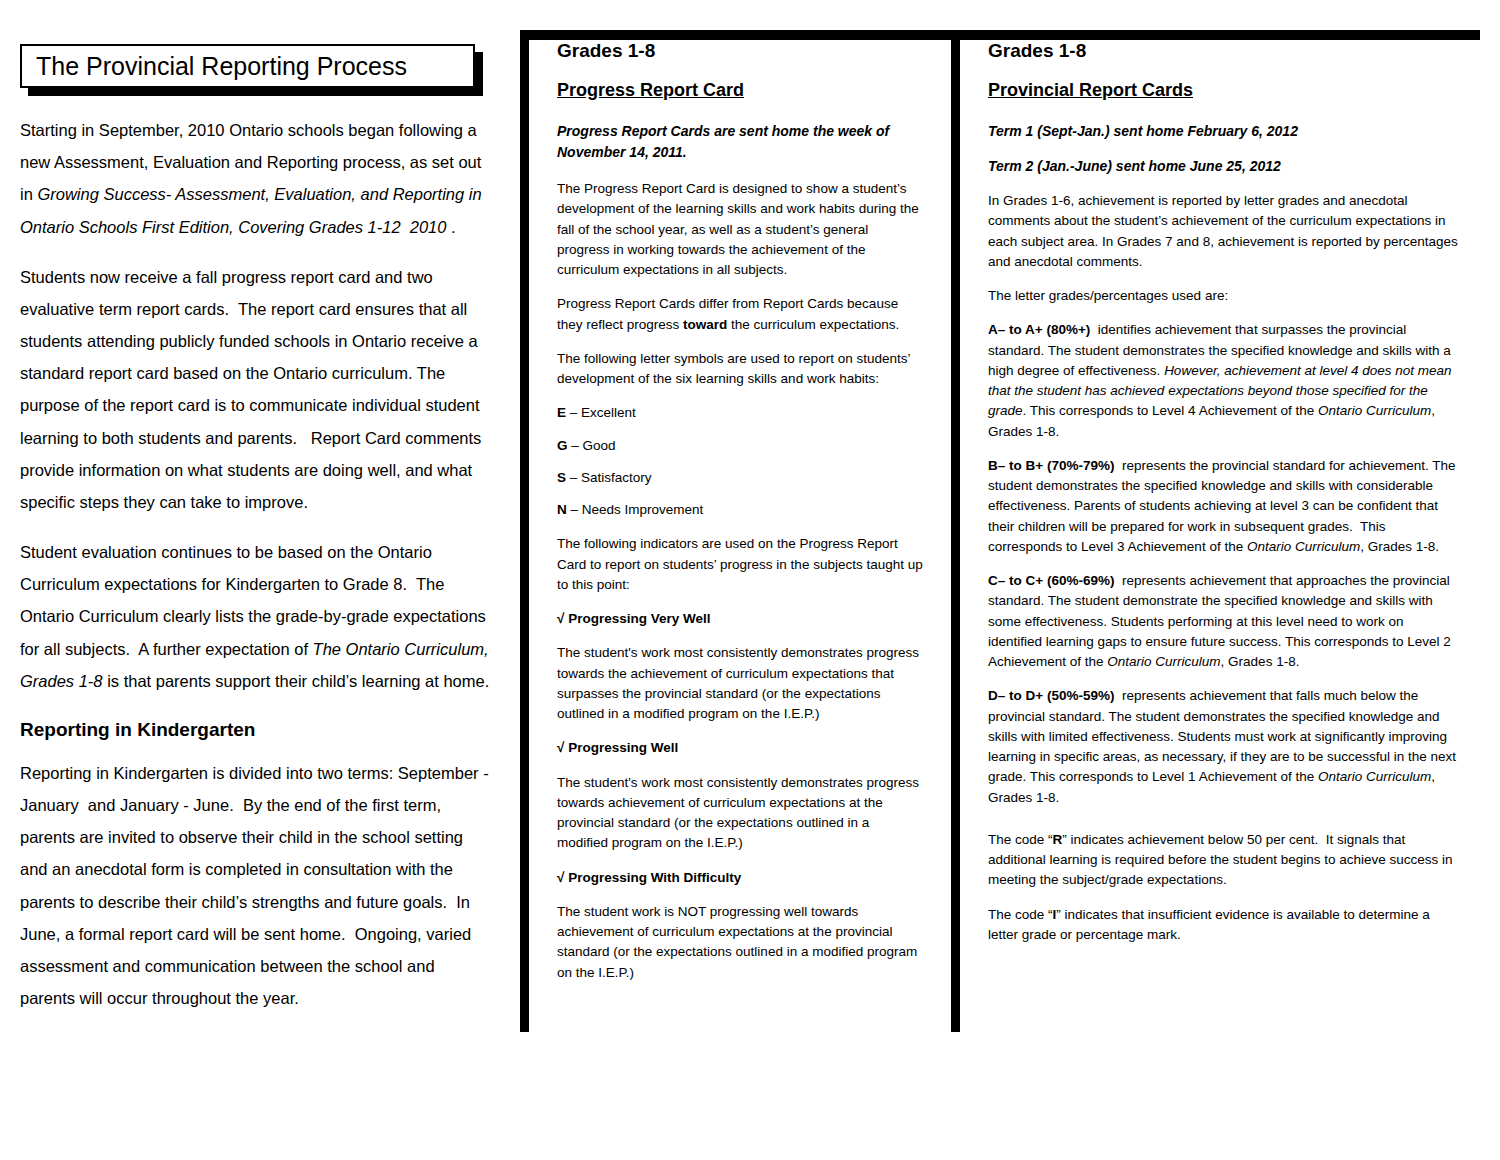The Provincial Reporting Process
Starting in September, 2010 Ontario schools began following a new Assessment, Evaluation and Reporting process, as set out in Growing Success- Assessment, Evaluation, and Reporting in Ontario Schools First Edition, Covering Grades 1-12 2010 .
Students now receive a fall progress report card and two evaluative term report cards. The report card ensures that all students attending publicly funded schools in Ontario receive a standard report card based on the Ontario curriculum. The purpose of the report card is to communicate individual student learning to both students and parents. Report Card comments provide information on what students are doing well, and what specific steps they can take to improve.
Student evaluation continues to be based on the Ontario Curriculum expectations for Kindergarten to Grade 8. The Ontario Curriculum clearly lists the grade-by-grade expectations for all subjects. A further expectation of The Ontario Curriculum, Grades 1-8 is that parents support their child’s learning at home.
Reporting in Kindergarten
Reporting in Kindergarten is divided into two terms: September - January and January - June. By the end of the first term, parents are invited to observe their child in the school setting and an anecdotal form is completed in consultation with the parents to describe their child’s strengths and future goals. In June, a formal report card will be sent home. Ongoing, varied assessment and communication between the school and parents will occur throughout the year.
Grades 1-8
Progress Report Card
Progress Report Cards are sent home the week of November 14, 2011.
The Progress Report Card is designed to show a student’s development of the learning skills and work habits during the fall of the school year, as well as a student’s general progress in working towards the achievement of the curriculum expectations in all subjects.
Progress Report Cards differ from Report Cards because they reflect progress toward the curriculum expectations.
The following letter symbols are used to report on students’ development of the six learning skills and work habits:
E – Excellent
G – Good
S – Satisfactory
N – Needs Improvement
The following indicators are used on the Progress Report Card to report on students’ progress in the subjects taught up to this point:
√ Progressing Very Well
The student's work most consistently demonstrates progress towards the achievement of curriculum expectations that surpasses the provincial standard (or the expectations outlined in a modified program on the I.E.P.)
√ Progressing Well
The student's work most consistently demonstrates progress towards achievement of curriculum expectations at the provincial standard (or the expectations outlined in a modified program on the I.E.P.)
√ Progressing With Difficulty
The student work is NOT progressing well towards achievement of curriculum expectations at the provincial standard (or the expectations outlined in a modified program on the I.E.P.)
Grades 1-8
Provincial Report Cards
Term 1 (Sept-Jan.) sent home February 6, 2012
Term 2 (Jan.-June) sent home June 25, 2012
In Grades 1-6, achievement is reported by letter grades and anecdotal comments about the student’s achievement of the curriculum expectations in each subject area. In Grades 7 and 8, achievement is reported by percentages and anecdotal comments.
The letter grades/percentages used are:
A– to A+ (80%+) identifies achievement that surpasses the provincial standard. The student demonstrates the specified knowledge and skills with a high degree of effectiveness. However, achievement at level 4 does not mean that the student has achieved expectations beyond those specified for the grade. This corresponds to Level 4 Achievement of the Ontario Curriculum, Grades 1-8.
B– to B+ (70%-79%) represents the provincial standard for achievement. The student demonstrates the specified knowledge and skills with considerable effectiveness. Parents of students achieving at level 3 can be confident that their children will be prepared for work in subsequent grades. This corresponds to Level 3 Achievement of the Ontario Curriculum, Grades 1-8.
C– to C+ (60%-69%) represents achievement that approaches the provincial standard. The student demonstrate the specified knowledge and skills with some effectiveness. Students performing at this level need to work on identified learning gaps to ensure future success. This corresponds to Level 2 Achievement of the Ontario Curriculum, Grades 1-8.
D– to D+ (50%-59%) represents achievement that falls much below the provincial standard. The student demonstrates the specified knowledge and skills with limited effectiveness. Students must work at significantly improving learning in specific areas, as necessary, if they are to be successful in the next grade. This corresponds to Level 1 Achievement of the Ontario Curriculum, Grades 1-8.
The code “R” indicates achievement below 50 per cent. It signals that additional learning is required before the student begins to achieve success in meeting the subject/grade expectations.
The code “I” indicates that insufficient evidence is available to determine a letter grade or percentage mark.